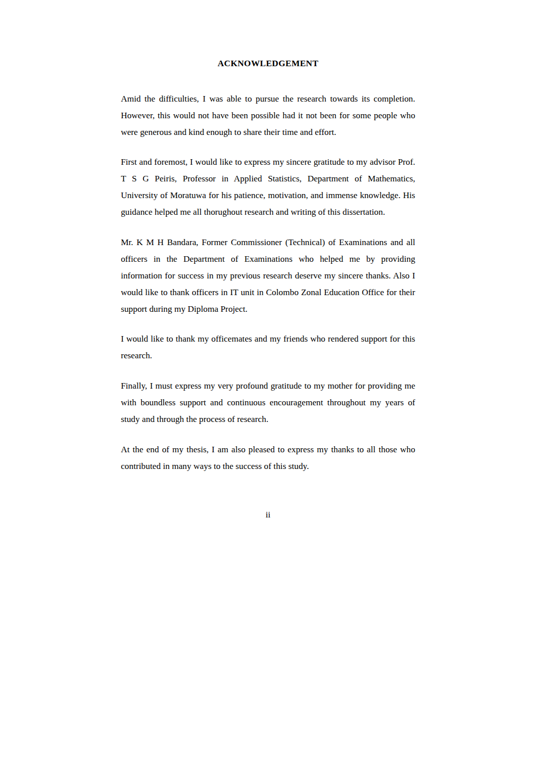ACKNOWLEDGEMENT
Amid the difficulties, I was able to pursue the research towards its completion. However, this would not have been possible had it not been for some people who were generous and kind enough to share their time and effort.
First and foremost, I would like to express my sincere gratitude to my advisor Prof. T S G Peiris, Professor in Applied Statistics, Department of Mathematics, University of Moratuwa for his patience, motivation, and immense knowledge. His guidance helped me all thorughout research and writing of this dissertation.
Mr. K M H Bandara, Former Commissioner (Technical) of Examinations and all officers in the Department of Examinations who helped me by providing information for success in my previous research deserve my sincere thanks. Also I would like to thank officers in IT unit in Colombo Zonal Education Office for their support during my Diploma Project.
I would like to thank my officemates and my friends who rendered support for this research.
Finally, I must express my very profound gratitude to my mother for providing me with boundless support and continuous encouragement throughout my years of study and through the process of research.
At the end of my thesis, I am also pleased to express my thanks to all those who contributed in many ways to the success of this study.
ii